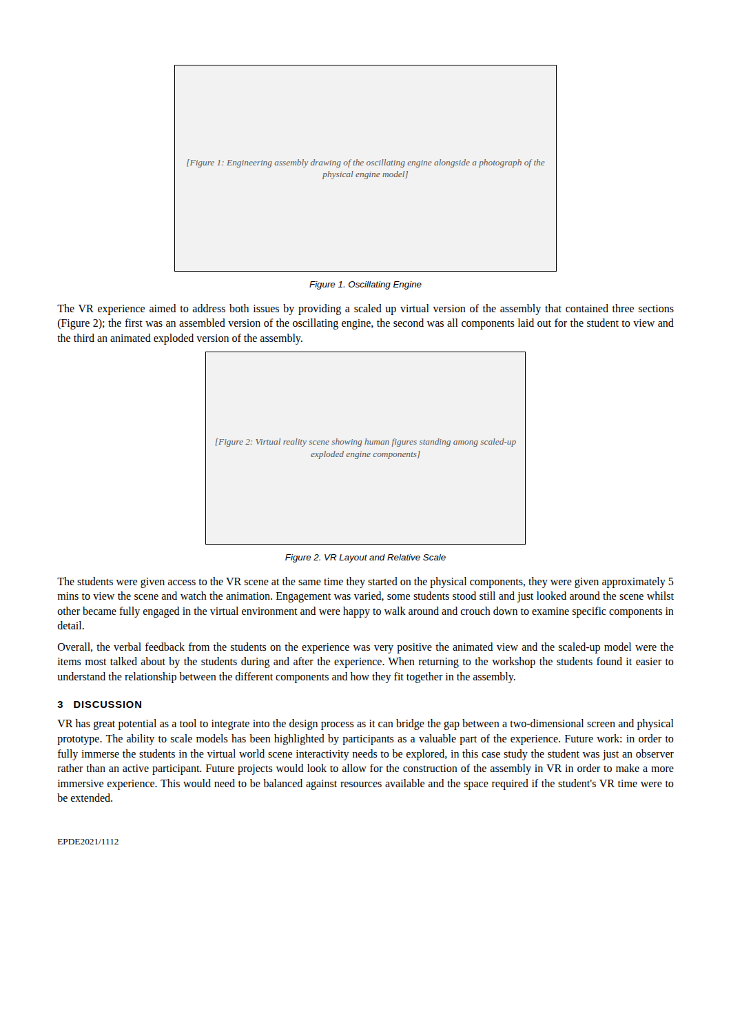[Figure 1: Engineering assembly drawing of the oscillating engine alongside a photograph of the physical engine model]
Figure 1. Oscillating Engine
The VR experience aimed to address both issues by providing a scaled up virtual version of the assembly that contained three sections (Figure 2); the first was an assembled version of the oscillating engine, the second was all components laid out for the student to view and the third an animated exploded version of the assembly.
[Figure 2: Virtual reality scene showing human figures standing among scaled-up exploded engine components]
Figure 2. VR Layout and Relative Scale
The students were given access to the VR scene at the same time they started on the physical components, they were given approximately 5 mins to view the scene and watch the animation. Engagement was varied, some students stood still and just looked around the scene whilst other became fully engaged in the virtual environment and were happy to walk around and crouch down to examine specific components in detail.
Overall, the verbal feedback from the students on the experience was very positive the animated view and the scaled-up model were the items most talked about by the students during and after the experience. When returning to the workshop the students found it easier to understand the relationship between the different components and how they fit together in the assembly.
3 DISCUSSION
VR has great potential as a tool to integrate into the design process as it can bridge the gap between a two-dimensional screen and physical prototype. The ability to scale models has been highlighted by participants as a valuable part of the experience. Future work: in order to fully immerse the students in the virtual world scene interactivity needs to be explored, in this case study the student was just an observer rather than an active participant. Future projects would look to allow for the construction of the assembly in VR in order to make a more immersive experience. This would need to be balanced against resources available and the space required if the student's VR time were to be extended.
EPDE2021/1112